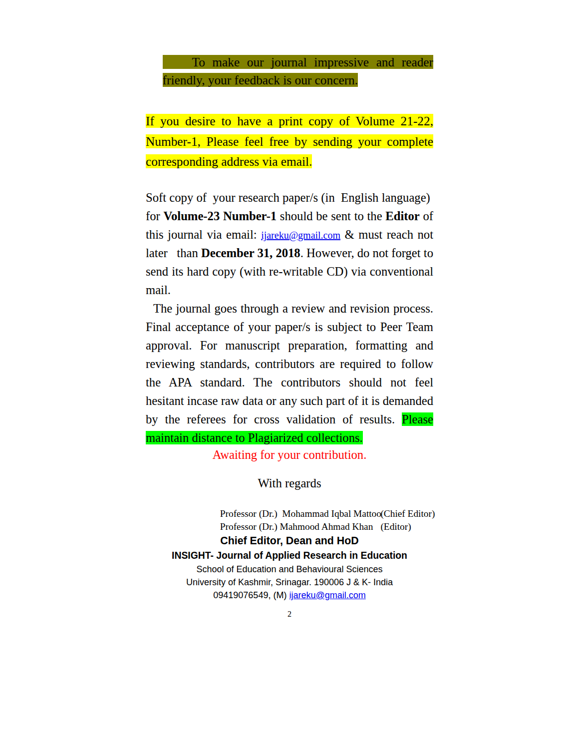❖ To make our journal impressive and reader friendly, your feedback is our concern.
If you desire to have a print copy of Volume 21-22, Number-1, Please feel free by sending your complete corresponding address via email.
Soft copy of your research paper/s (in English language) for Volume-23 Number-1 should be sent to the Editor of this journal via email: ijareku@gmail.com & must reach not later than December 31, 2018. However, do not forget to send its hard copy (with re-writable CD) via conventional mail.
The journal goes through a review and revision process. Final acceptance of your paper/s is subject to Peer Team approval. For manuscript preparation, formatting and reviewing standards, contributors are required to follow the APA standard. The contributors should not feel hesitant incase raw data or any such part of it is demanded by the referees for cross validation of results. Please maintain distance to Plagiarized collections.
Awaiting for your contribution.
With regards
Professor (Dr.) Mohammad Iqbal Mattoo(Chief Editor) Professor (Dr.) Mahmood Ahmad Khan(Editor)
Chief Editor, Dean and HoD
INSIGHT- Journal of Applied Research in Education
School of Education and Behavioural Sciences
University of Kashmir, Srinagar. 190006 J & K- India
09419076549, (M) ijareku@gmail.com
2